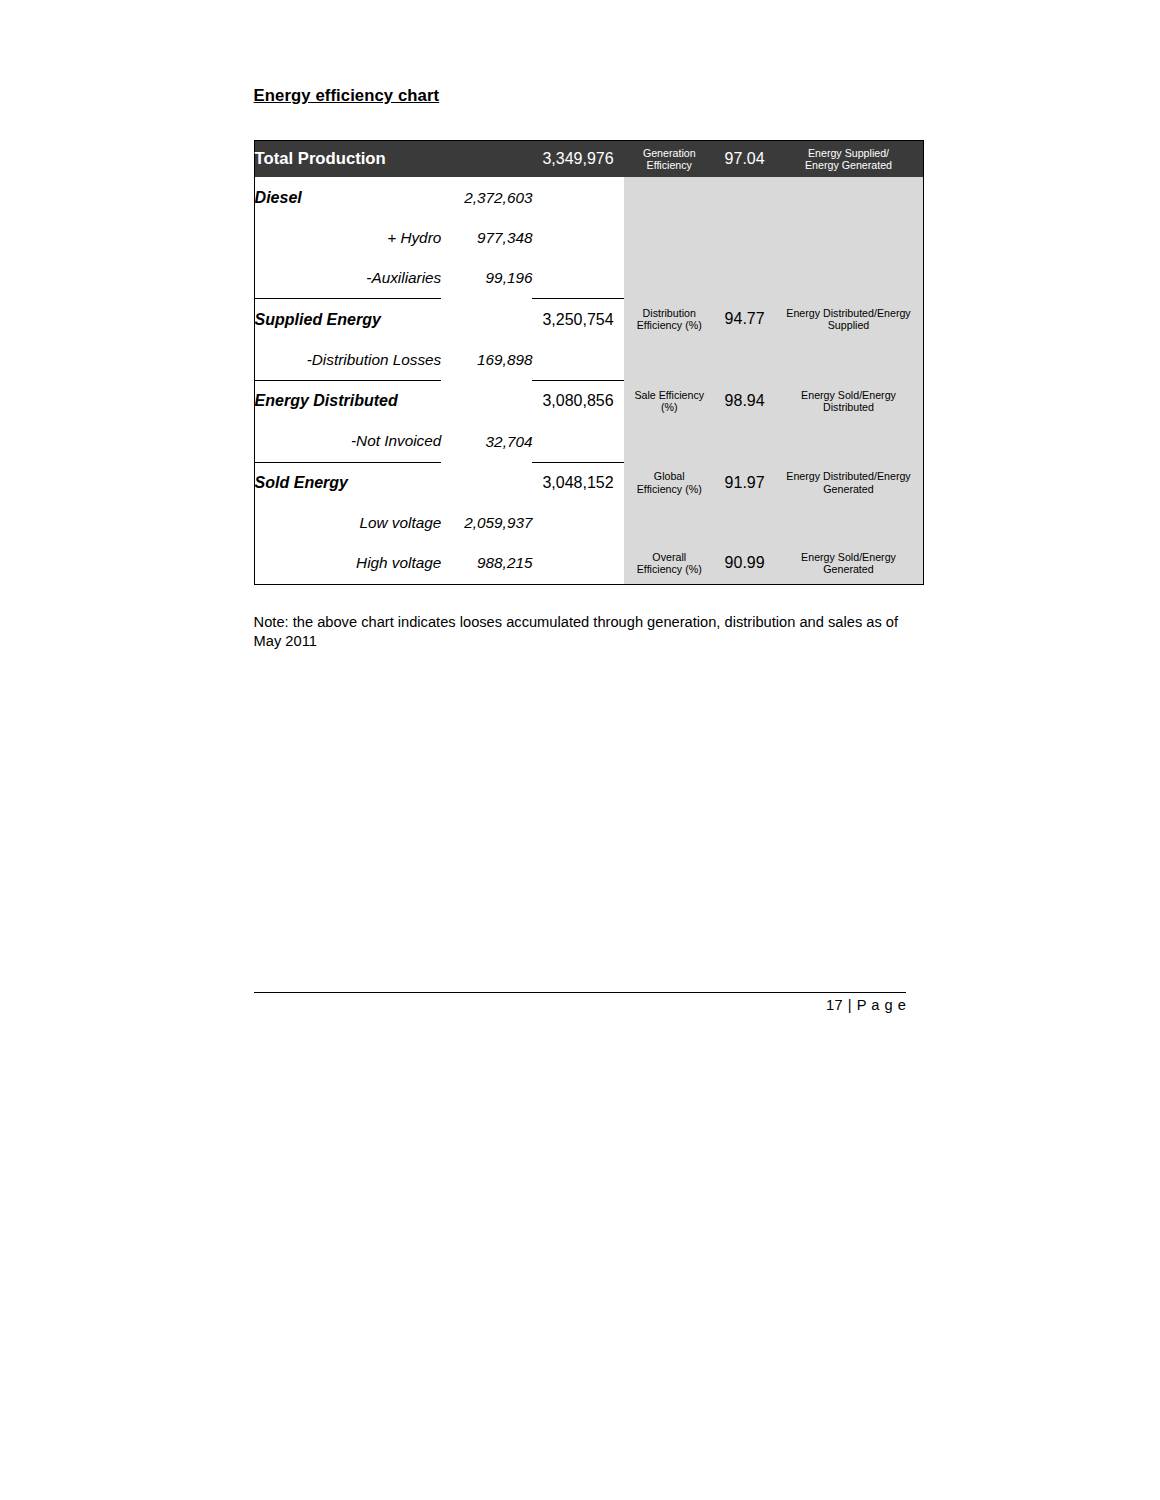Energy efficiency chart
| Total Production | | 3,349,976 | Generation Efficiency | 97.04 | Energy Supplied/ Energy Generated |
| Diesel | 2,372,603 | | | | |
| + Hydro | 977,348 | | | | |
| -Auxiliaries | 99,196 | | | | |
| Supplied Energy | | 3,250,754 | Distribution Efficiency (%) | 94.77 | Energy Distributed/Energy Supplied |
| -Distribution Losses | 169,898 | | | | |
| Energy Distributed | | 3,080,856 | Sale Efficiency (%) | 98.94 | Energy Sold/Energy Distributed |
| -Not Invoiced | 32,704 | | | | |
| Sold Energy | | 3,048,152 | Global Efficiency (%) | 91.97 | Energy Distributed/Energy Generated |
| Low voltage | 2,059,937 | | | | |
| High voltage | 988,215 | | Overall Efficiency (%) | 90.99 | Energy Sold/Energy Generated |
Note: the above chart indicates looses accumulated through generation, distribution and sales as of May 2011
17 | P a g e